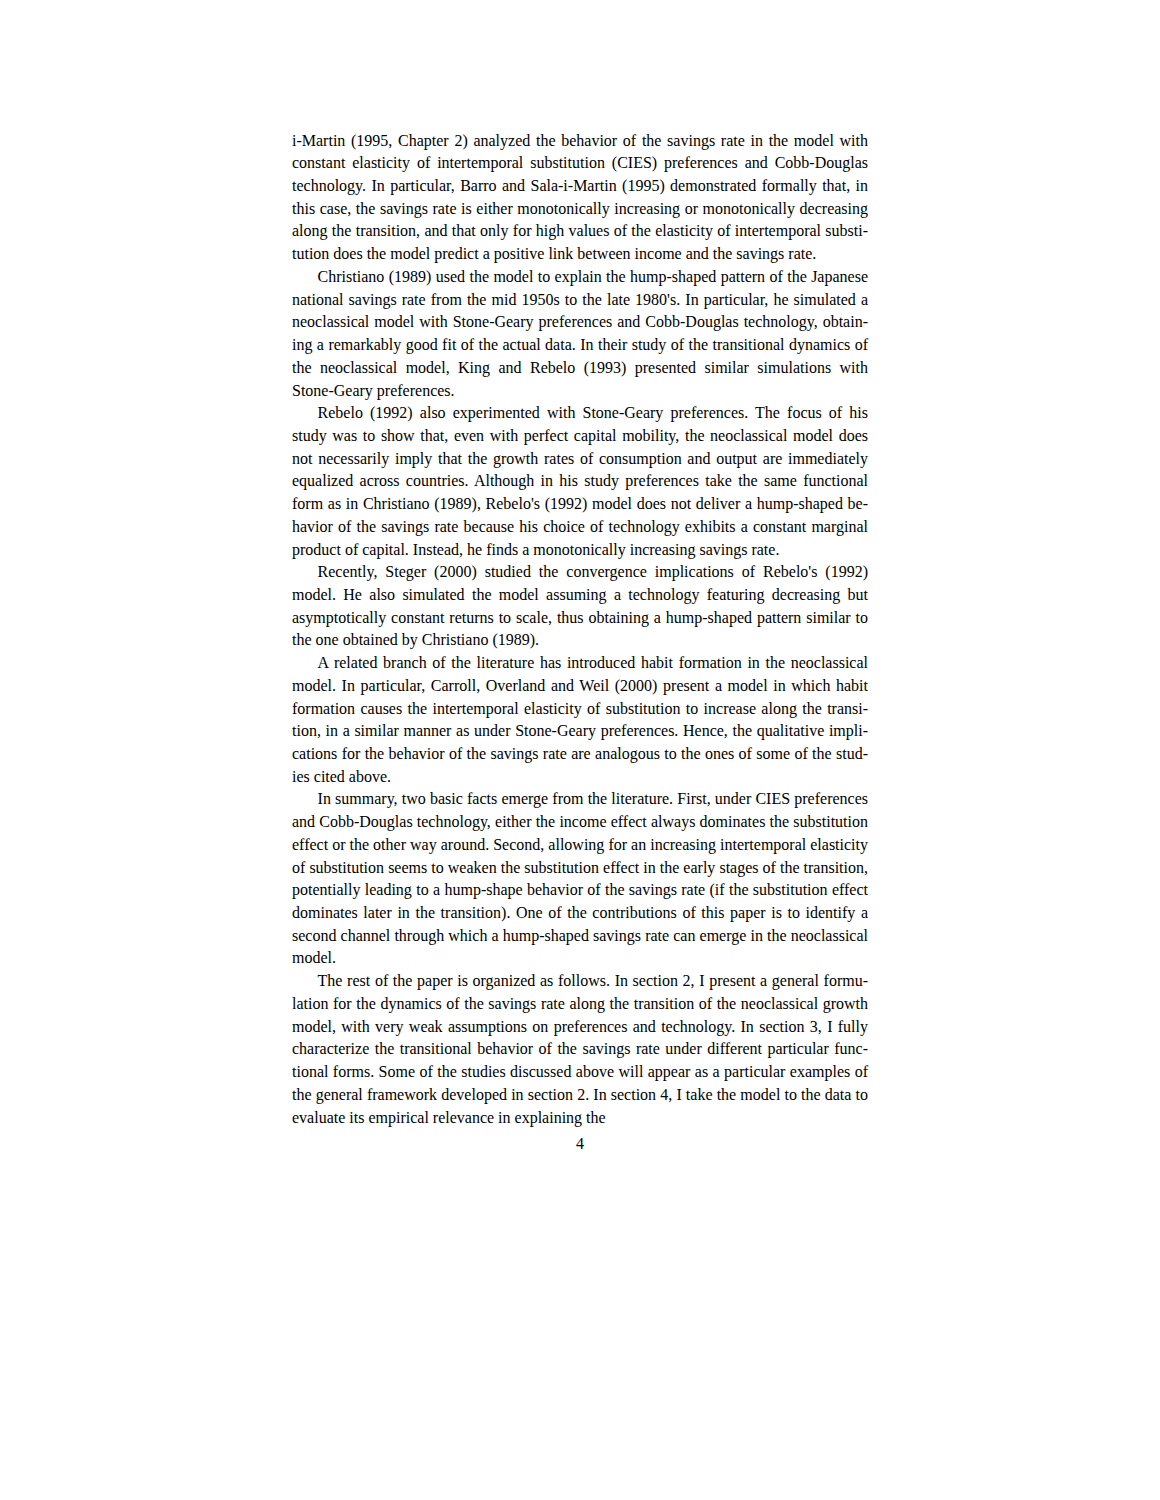i-Martin (1995, Chapter 2) analyzed the behavior of the savings rate in the model with constant elasticity of intertemporal substitution (CIES) preferences and Cobb-Douglas technology. In particular, Barro and Sala-i-Martin (1995) demonstrated formally that, in this case, the savings rate is either monotonically increasing or monotonically decreasing along the transition, and that only for high values of the elasticity of intertemporal substitution does the model predict a positive link between income and the savings rate.
Christiano (1989) used the model to explain the hump-shaped pattern of the Japanese national savings rate from the mid 1950s to the late 1980's. In particular, he simulated a neoclassical model with Stone-Geary preferences and Cobb-Douglas technology, obtaining a remarkably good fit of the actual data. In their study of the transitional dynamics of the neoclassical model, King and Rebelo (1993) presented similar simulations with Stone-Geary preferences.
Rebelo (1992) also experimented with Stone-Geary preferences. The focus of his study was to show that, even with perfect capital mobility, the neoclassical model does not necessarily imply that the growth rates of consumption and output are immediately equalized across countries. Although in his study preferences take the same functional form as in Christiano (1989), Rebelo's (1992) model does not deliver a hump-shaped behavior of the savings rate because his choice of technology exhibits a constant marginal product of capital. Instead, he finds a monotonically increasing savings rate.
Recently, Steger (2000) studied the convergence implications of Rebelo's (1992) model. He also simulated the model assuming a technology featuring decreasing but asymptotically constant returns to scale, thus obtaining a hump-shaped pattern similar to the one obtained by Christiano (1989).
A related branch of the literature has introduced habit formation in the neoclassical model. In particular, Carroll, Overland and Weil (2000) present a model in which habit formation causes the intertemporal elasticity of substitution to increase along the transition, in a similar manner as under Stone-Geary preferences. Hence, the qualitative implications for the behavior of the savings rate are analogous to the ones of some of the studies cited above.
In summary, two basic facts emerge from the literature. First, under CIES preferences and Cobb-Douglas technology, either the income effect always dominates the substitution effect or the other way around. Second, allowing for an increasing intertemporal elasticity of substitution seems to weaken the substitution effect in the early stages of the transition, potentially leading to a hump-shape behavior of the savings rate (if the substitution effect dominates later in the transition). One of the contributions of this paper is to identify a second channel through which a hump-shaped savings rate can emerge in the neoclassical model.
The rest of the paper is organized as follows. In section 2, I present a general formulation for the dynamics of the savings rate along the transition of the neoclassical growth model, with very weak assumptions on preferences and technology. In section 3, I fully characterize the transitional behavior of the savings rate under different particular functional forms. Some of the studies discussed above will appear as a particular examples of the general framework developed in section 2. In section 4, I take the model to the data to evaluate its empirical relevance in explaining the
4